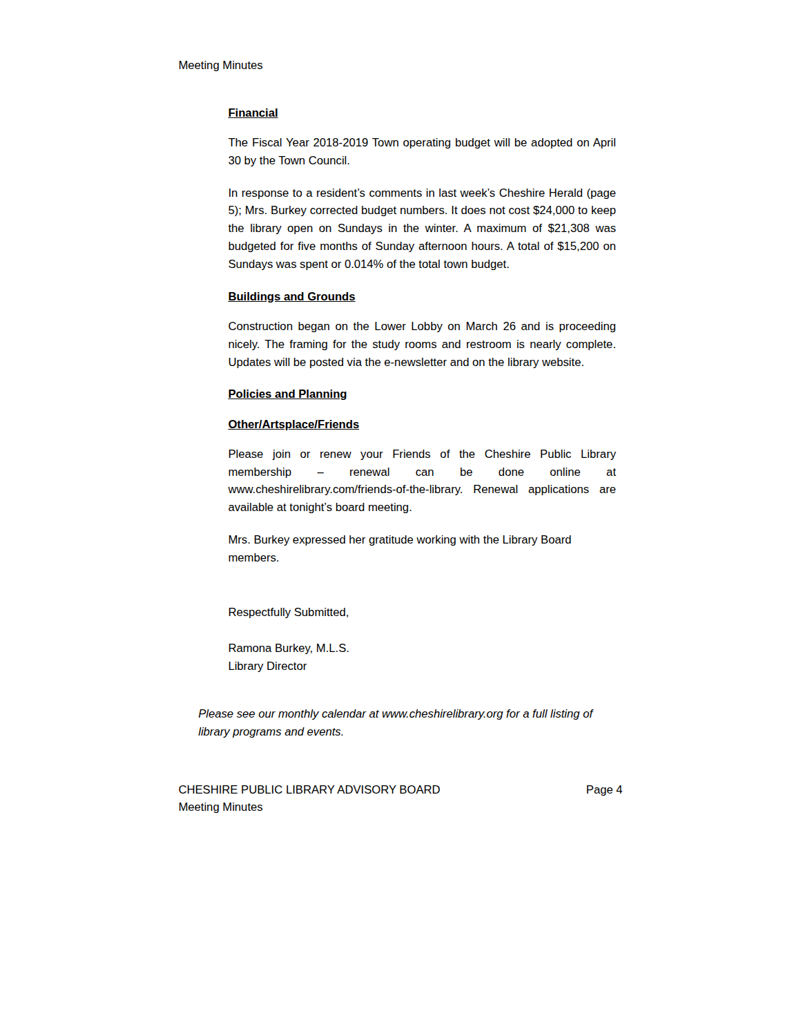Meeting Minutes
Financial
The Fiscal Year 2018-2019 Town operating budget will be adopted on April 30 by the Town Council.
In response to a resident’s comments in last week’s Cheshire Herald (page 5); Mrs. Burkey corrected budget numbers. It does not cost $24,000 to keep the library open on Sundays in the winter. A maximum of $21,308 was budgeted for five months of Sunday afternoon hours. A total of $15,200 on Sundays was spent or 0.014% of the total town budget.
Buildings and Grounds
Construction began on the Lower Lobby on March 26 and is proceeding nicely. The framing for the study rooms and restroom is nearly complete. Updates will be posted via the e-newsletter and on the library website.
Policies and Planning
Other/Artsplace/Friends
Please join or renew your Friends of the Cheshire Public Library membership – renewal can be done online at www.cheshirelibrary.com/friends-of-the-library. Renewal applications are available at tonight’s board meeting.
Mrs. Burkey expressed her gratitude working with the Library Board members.
Respectfully Submitted,
Ramona Burkey, M.L.S. Library Director
Please see our monthly calendar at www.cheshirelibrary.org for a full listing of library programs and events.
CHESHIRE PUBLIC LIBRARY ADVISORY BOARD
Meeting Minutes
Page 4